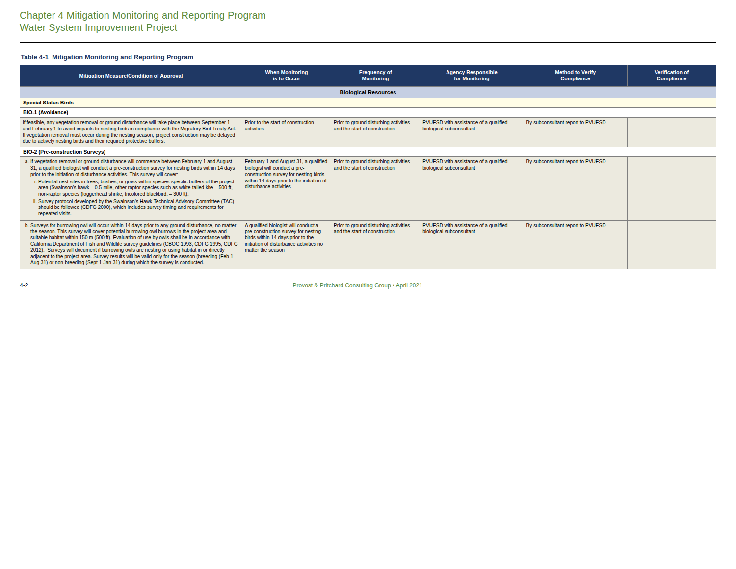Chapter 4 Mitigation Monitoring and Reporting Program
Water System Improvement Project
Table 4-1 Mitigation Monitoring and Reporting Program
| Mitigation Measure/Condition of Approval | When Monitoring is to Occur | Frequency of Monitoring | Agency Responsible for Monitoring | Method to Verify Compliance | Verification of Compliance |
| --- | --- | --- | --- | --- | --- |
| Biological Resources |
| Special Status Birds |
| BIO-1 (Avoidance) |
| If feasible, any vegetation removal or ground disturbance will take place between September 1 and February 1 to avoid impacts to nesting birds in compliance with the Migratory Bird Treaty Act. If vegetation removal must occur during the nesting season, project construction may be delayed due to actively nesting birds and their required protective buffers. | Prior to the start of construction activities | Prior to ground disturbing activities and the start of construction | PVUESD with assistance of a qualified biological subconsultant | By subconsultant report to PVUESD | |
| BIO-2 (Pre-construction Surveys) |
| If vegetation removal or ground disturbance will commence between February 1 and August 31, a qualified biologist will conduct a pre-construction survey for nesting birds within 14 days prior to the initiation of disturbance activities. This survey will cover: Potential nest sites in trees, bushes, or grass within species-specific buffers of the project area (Swainson's hawk – 0.5-mile, other raptor species such as white-tailed kite – 500 ft, non-raptor species (loggerhead shrike, tricolored blackbird. – 300 ft). Survey protocol developed by the Swainson's Hawk Technical Advisory Committee (TAC) should be followed (CDFG 2000), which includes survey timing and requirements for repeated visits. | February 1 and August 31, a qualified biologist will conduct a pre-construction survey for nesting birds within 14 days prior to the initiation of disturbance activities | Prior to ground disturbing activities and the start of construction | PVUESD with assistance of a qualified biological subconsultant | By subconsultant report to PVUESD | |
| Surveys for burrowing owl will occur within 14 days prior to any ground disturbance, no matter the season. This survey will cover potential burrowing owl burrows in the project area and suitable habitat within 150 m (500 ft). Evaluation of use by owls shall be in accordance with California Department of Fish and Wildlife survey guidelines (CBOC 1993, CDFG 1995, CDFG 2012). Surveys will document if burrowing owls are nesting or using habitat in or directly adjacent to the project area. Survey results will be valid only for the season (breeding (Feb 1-Aug 31) or non-breeding (Sept 1-Jan 31) during which the survey is conducted. | A qualified biologist will conduct a pre-construction survey for nesting birds within 14 days prior to the initiation of disturbance activities no matter the season | Prior to ground disturbing activities and the start of construction | PVUESD with assistance of a qualified biological subconsultant | By subconsultant report to PVUESD | |
4-2
Provost & Pritchard Consulting Group • April 2021